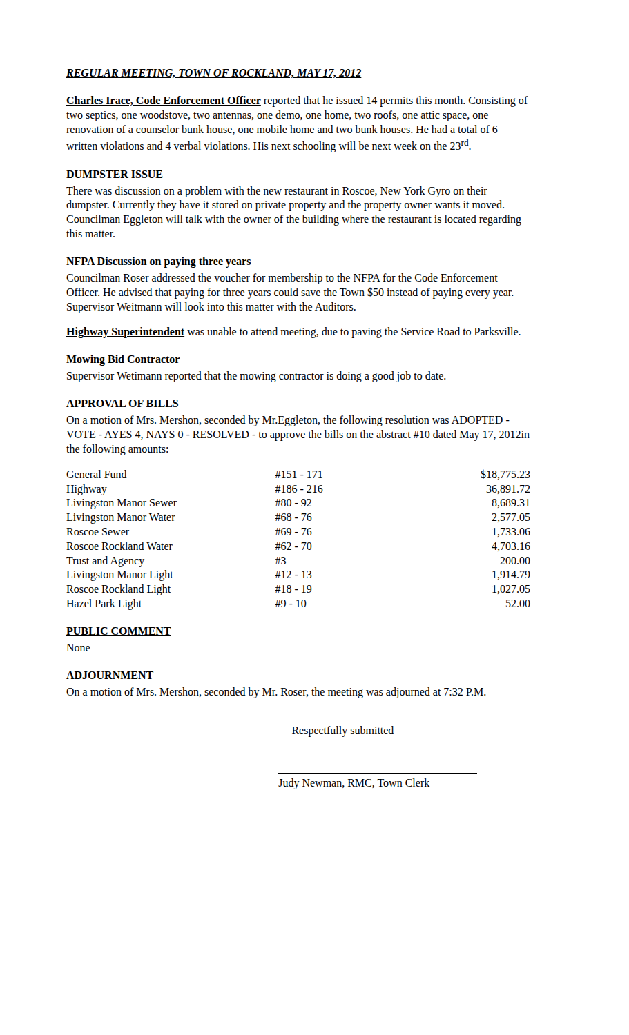REGULAR MEETING, TOWN OF ROCKLAND, MAY 17, 2012
Charles Irace, Code Enforcement Officer reported that he issued 14 permits this month. Consisting of two septics, one woodstove, two antennas, one demo, one home, two roofs, one attic space, one renovation of a counselor bunk house, one mobile home and two bunk houses. He had a total of 6 written violations and 4 verbal violations. His next schooling will be next week on the 23rd.
DUMPSTER ISSUE
There was discussion on a problem with the new restaurant in Roscoe, New York Gyro on their dumpster. Currently they have it stored on private property and the property owner wants it moved. Councilman Eggleton will talk with the owner of the building where the restaurant is located regarding this matter.
NFPA Discussion on paying three years
Councilman Roser addressed the voucher for membership to the NFPA for the Code Enforcement Officer. He advised that paying for three years could save the Town $50 instead of paying every year. Supervisor Weitmann will look into this matter with the Auditors.
Highway Superintendent was unable to attend meeting, due to paving the Service Road to Parksville.
Mowing Bid Contractor
Supervisor Wetimann reported that the mowing contractor is doing a good job to date.
APPROVAL OF BILLS
On a motion of Mrs. Mershon, seconded by Mr.Eggleton, the following resolution was ADOPTED - VOTE - AYES 4, NAYS 0 - RESOLVED - to approve the bills on the abstract #10 dated May 17, 2012in the following amounts:
| General Fund | #151 - 171 | $18,775.23 |
| Highway | #186 - 216 | 36,891.72 |
| Livingston Manor Sewer | #80 - 92 | 8,689.31 |
| Livingston Manor Water | #68 - 76 | 2,577.05 |
| Roscoe Sewer | #69 - 76 | 1,733.06 |
| Roscoe Rockland Water | #62 - 70 | 4,703.16 |
| Trust and Agency | #3 | 200.00 |
| Livingston Manor Light | #12 - 13 | 1,914.79 |
| Roscoe Rockland Light | #18 - 19 | 1,027.05 |
| Hazel Park Light | #9 - 10 | 52.00 |
PUBLIC COMMENT
None
ADJOURNMENT
On a motion of Mrs. Mershon, seconded by Mr. Roser, the meeting was adjourned at 7:32 P.M.
Respectfully submitted
Judy Newman, RMC, Town Clerk